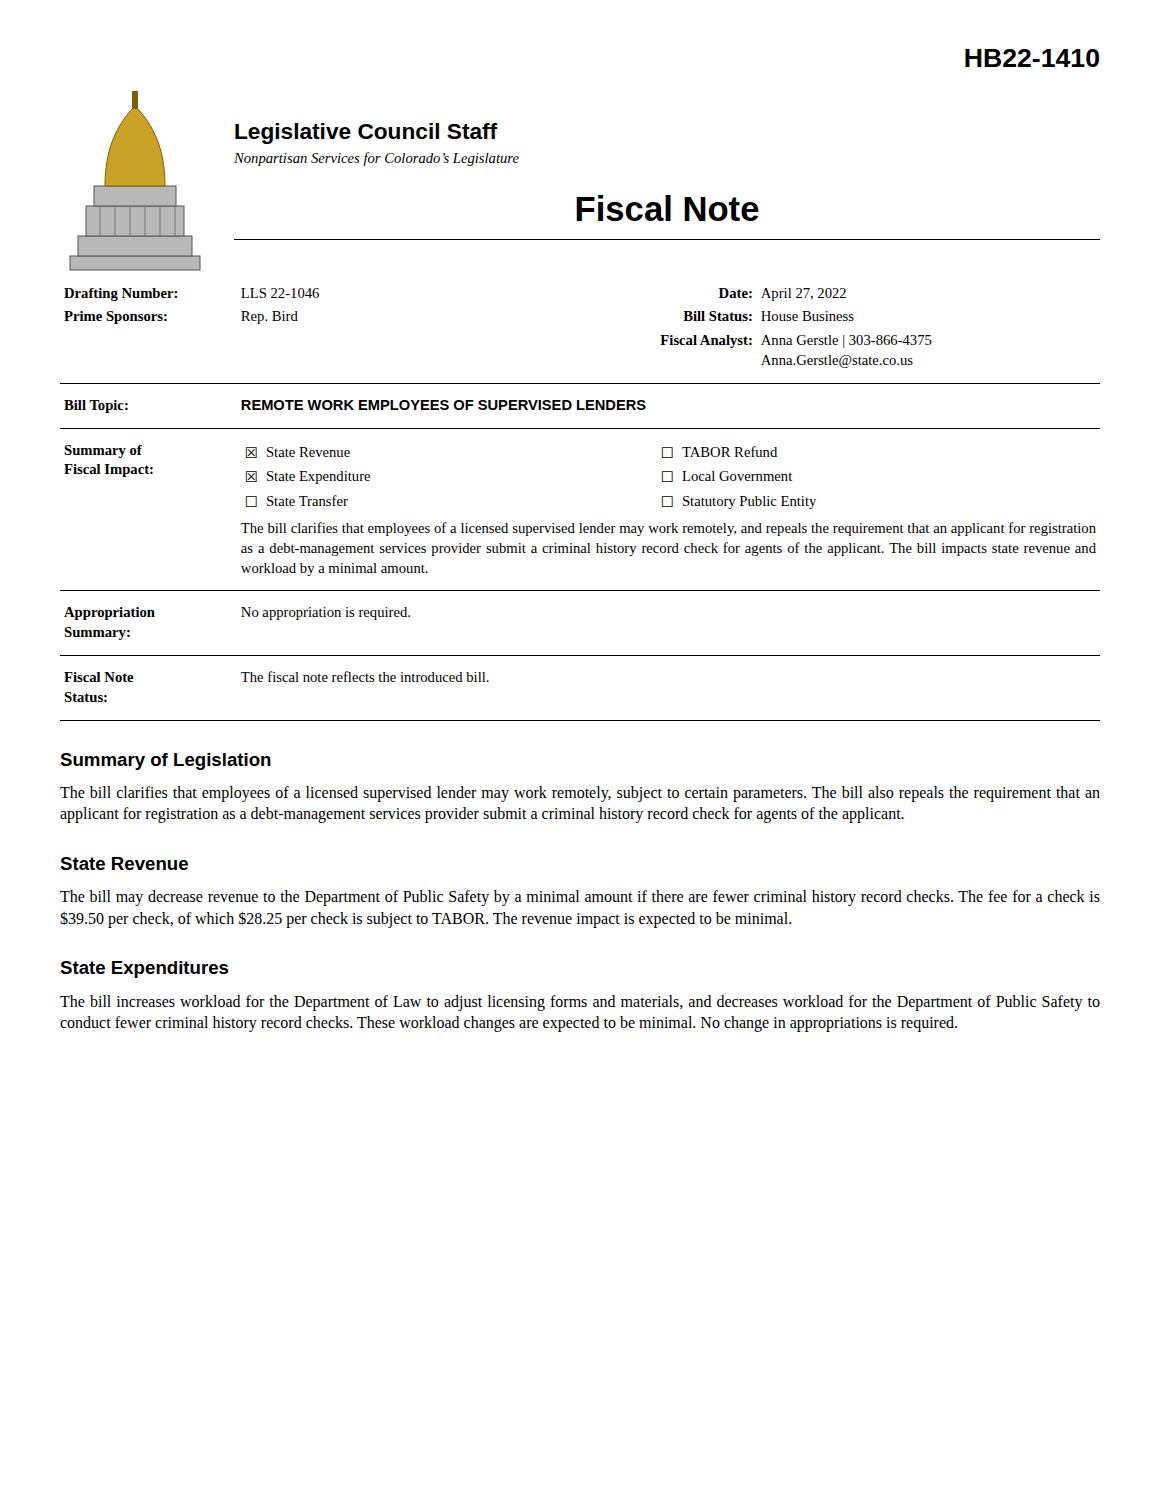HB22-1410
Legislative Council Staff
Nonpartisan Services for Colorado’s Legislature
Fiscal Note
| Drafting Number: | LLS 22-1046 | Date: | April 27, 2022 |
| Prime Sponsors: | Rep. Bird | Bill Status: | House Business |
| | | Fiscal Analyst: | Anna Gerstle / 303-866-4375 Anna.Gerstle@state.co.us |
| Bill Topic: | REMOTE WORK EMPLOYEES OF SUPERVISED LENDERS |
| Summary of Fiscal Impact: | / ☒ / State Revenue / / ☒ / State Expenditure / / ☐ / State Transfer / | / ☐ / TABOR Refund / / ☐ / Local Government / / ☐ / Statutory Public Entity / |
| | The bill clarifies that employees of a licensed supervised lender may work remotely, and repeals the requirement that an applicant for registration as a debt-management services provider submit a criminal history record check for agents of the applicant. The bill impacts state revenue and workload by a minimal amount. |
| Appropriation Summary: | No appropriation is required. |
| Fiscal Note Status: | The fiscal note reflects the introduced bill. |
Summary of Legislation
The bill clarifies that employees of a licensed supervised lender may work remotely, subject to certain parameters. The bill also repeals the requirement that an applicant for registration as a debt-management services provider submit a criminal history record check for agents of the applicant.
State Revenue
The bill may decrease revenue to the Department of Public Safety by a minimal amount if there are fewer criminal history record checks. The fee for a check is $39.50 per check, of which $28.25 per check is subject to TABOR. The revenue impact is expected to be minimal.
State Expenditures
The bill increases workload for the Department of Law to adjust licensing forms and materials, and decreases workload for the Department of Public Safety to conduct fewer criminal history record checks. These workload changes are expected to be minimal. No change in appropriations is required.